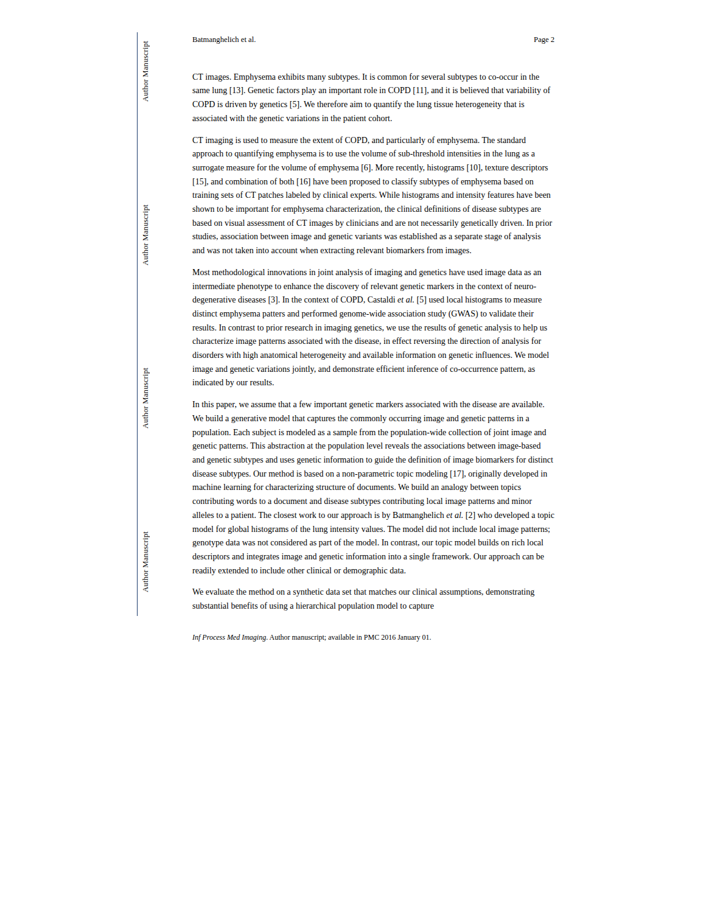Author Manuscript
Author Manuscript
Author Manuscript
Author Manuscript
Batmanghelich et al.
Page 2
CT images. Emphysema exhibits many subtypes. It is common for several subtypes to co-occur in the same lung [13]. Genetic factors play an important role in COPD [11], and it is believed that variability of COPD is driven by genetics [5]. We therefore aim to quantify the lung tissue heterogeneity that is associated with the genetic variations in the patient cohort.
CT imaging is used to measure the extent of COPD, and particularly of emphysema. The standard approach to quantifying emphysema is to use the volume of sub-threshold intensities in the lung as a surrogate measure for the volume of emphysema [6]. More recently, histograms [10], texture descriptors [15], and combination of both [16] have been proposed to classify subtypes of emphysema based on training sets of CT patches labeled by clinical experts. While histograms and intensity features have been shown to be important for emphysema characterization, the clinical definitions of disease subtypes are based on visual assessment of CT images by clinicians and are not necessarily genetically driven. In prior studies, association between image and genetic variants was established as a separate stage of analysis and was not taken into account when extracting relevant biomarkers from images.
Most methodological innovations in joint analysis of imaging and genetics have used image data as an intermediate phenotype to enhance the discovery of relevant genetic markers in the context of neuro-degenerative diseases [3]. In the context of COPD, Castaldi et al. [5] used local histograms to measure distinct emphysema patters and performed genome-wide association study (GWAS) to validate their results. In contrast to prior research in imaging genetics, we use the results of genetic analysis to help us characterize image patterns associated with the disease, in effect reversing the direction of analysis for disorders with high anatomical heterogeneity and available information on genetic influences. We model image and genetic variations jointly, and demonstrate efficient inference of co-occurrence pattern, as indicated by our results.
In this paper, we assume that a few important genetic markers associated with the disease are available. We build a generative model that captures the commonly occurring image and genetic patterns in a population. Each subject is modeled as a sample from the population-wide collection of joint image and genetic patterns. This abstraction at the population level reveals the associations between image-based and genetic subtypes and uses genetic information to guide the definition of image biomarkers for distinct disease subtypes. Our method is based on a non-parametric topic modeling [17], originally developed in machine learning for characterizing structure of documents. We build an analogy between topics contributing words to a document and disease subtypes contributing local image patterns and minor alleles to a patient. The closest work to our approach is by Batmanghelich et al. [2] who developed a topic model for global histograms of the lung intensity values. The model did not include local image patterns; genotype data was not considered as part of the model. In contrast, our topic model builds on rich local descriptors and integrates image and genetic information into a single framework. Our approach can be readily extended to include other clinical or demographic data.
We evaluate the method on a synthetic data set that matches our clinical assumptions, demonstrating substantial benefits of using a hierarchical population model to capture
Inf Process Med Imaging. Author manuscript; available in PMC 2016 January 01.